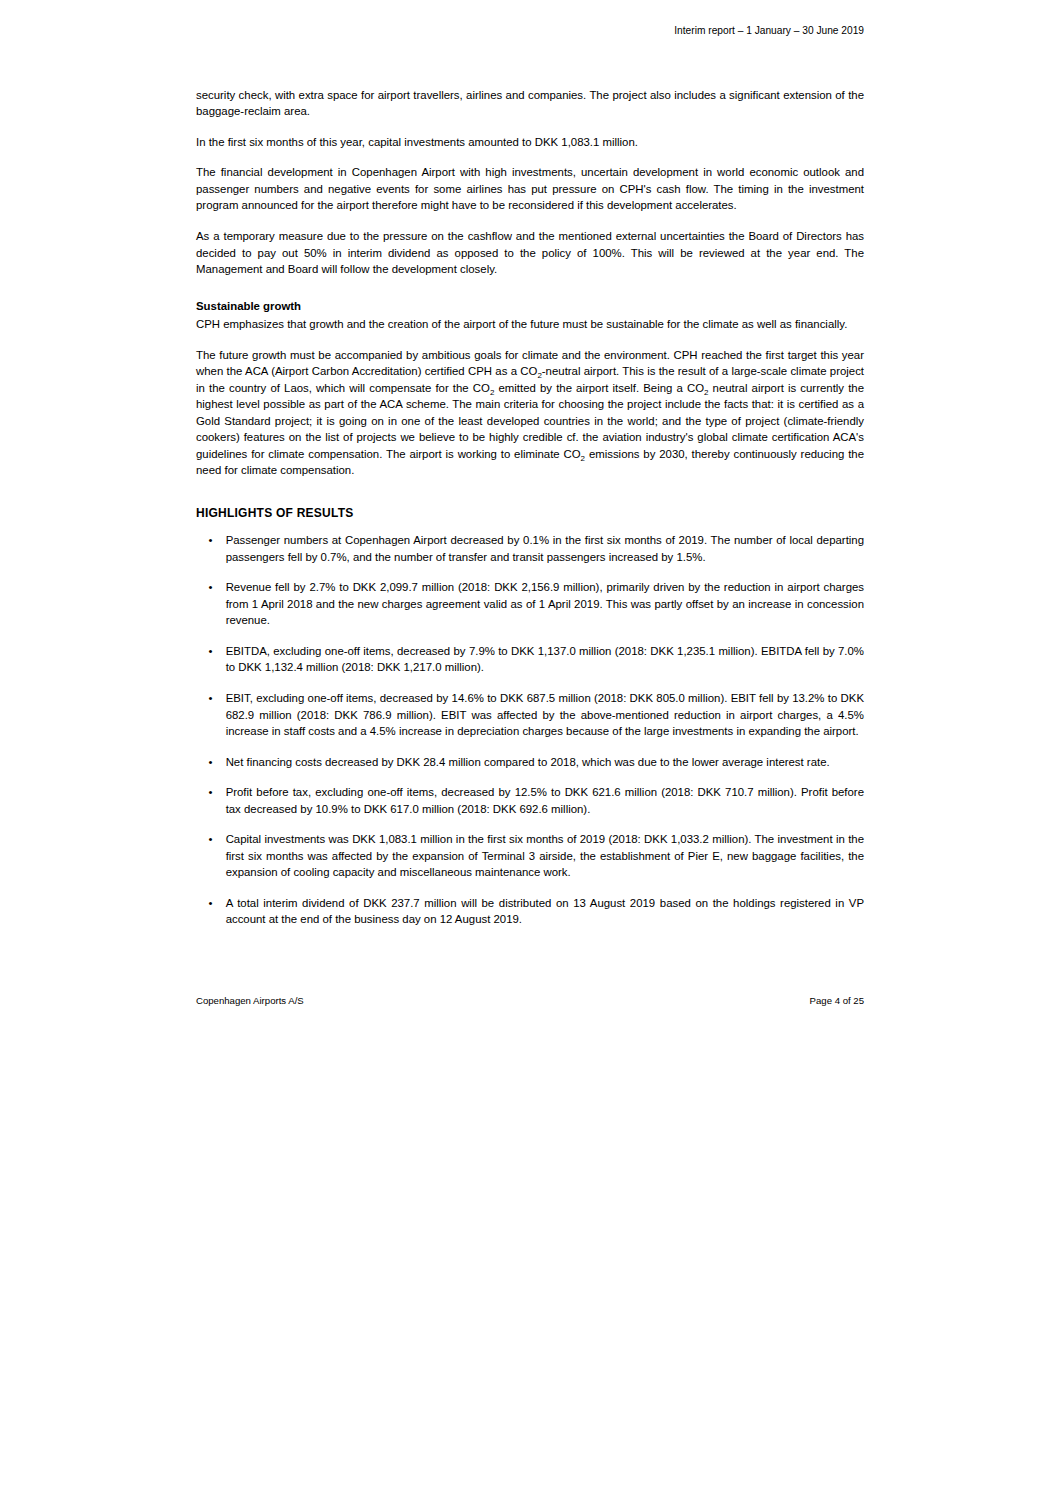Interim report – 1 January – 30 June 2019
security check, with extra space for airport travellers, airlines and companies. The project also includes a significant extension of the baggage-reclaim area.
In the first six months of this year, capital investments amounted to DKK 1,083.1 million.
The financial development in Copenhagen Airport with high investments, uncertain development in world economic outlook and passenger numbers and negative events for some airlines has put pressure on CPH's cash flow. The timing in the investment program announced for the airport therefore might have to be reconsidered if this development accelerates.
As a temporary measure due to the pressure on the cashflow and the mentioned external uncertainties the Board of Directors has decided to pay out 50% in interim dividend as opposed to the policy of 100%. This will be reviewed at the year end. The Management and Board will follow the development closely.
Sustainable growth
CPH emphasizes that growth and the creation of the airport of the future must be sustainable for the climate as well as financially.
The future growth must be accompanied by ambitious goals for climate and the environment. CPH reached the first target this year when the ACA (Airport Carbon Accreditation) certified CPH as a CO2-neutral airport. This is the result of a large-scale climate project in the country of Laos, which will compensate for the CO2 emitted by the airport itself. Being a CO2 neutral airport is currently the highest level possible as part of the ACA scheme. The main criteria for choosing the project include the facts that: it is certified as a Gold Standard project; it is going on in one of the least developed countries in the world; and the type of project (climate-friendly cookers) features on the list of projects we believe to be highly credible cf. the aviation industry's global climate certification ACA's guidelines for climate compensation. The airport is working to eliminate CO2 emissions by 2030, thereby continuously reducing the need for climate compensation.
Highlights of results
Passenger numbers at Copenhagen Airport decreased by 0.1% in the first six months of 2019. The number of local departing passengers fell by 0.7%, and the number of transfer and transit passengers increased by 1.5%.
Revenue fell by 2.7% to DKK 2,099.7 million (2018: DKK 2,156.9 million), primarily driven by the reduction in airport charges from 1 April 2018 and the new charges agreement valid as of 1 April 2019. This was partly offset by an increase in concession revenue.
EBITDA, excluding one-off items, decreased by 7.9% to DKK 1,137.0 million (2018: DKK 1,235.1 million). EBITDA fell by 7.0% to DKK 1,132.4 million (2018: DKK 1,217.0 million).
EBIT, excluding one-off items, decreased by 14.6% to DKK 687.5 million (2018: DKK 805.0 million). EBIT fell by 13.2% to DKK 682.9 million (2018: DKK 786.9 million). EBIT was affected by the above-mentioned reduction in airport charges, a 4.5% increase in staff costs and a 4.5% increase in depreciation charges because of the large investments in expanding the airport.
Net financing costs decreased by DKK 28.4 million compared to 2018, which was due to the lower average interest rate.
Profit before tax, excluding one-off items, decreased by 12.5% to DKK 621.6 million (2018: DKK 710.7 million). Profit before tax decreased by 10.9% to DKK 617.0 million (2018: DKK 692.6 million).
Capital investments was DKK 1,083.1 million in the first six months of 2019 (2018: DKK 1,033.2 million). The investment in the first six months was affected by the expansion of Terminal 3 airside, the establishment of Pier E, new baggage facilities, the expansion of cooling capacity and miscellaneous maintenance work.
A total interim dividend of DKK 237.7 million will be distributed on 13 August 2019 based on the holdings registered in VP account at the end of the business day on 12 August 2019.
Copenhagen Airports A/S
Page 4 of 25